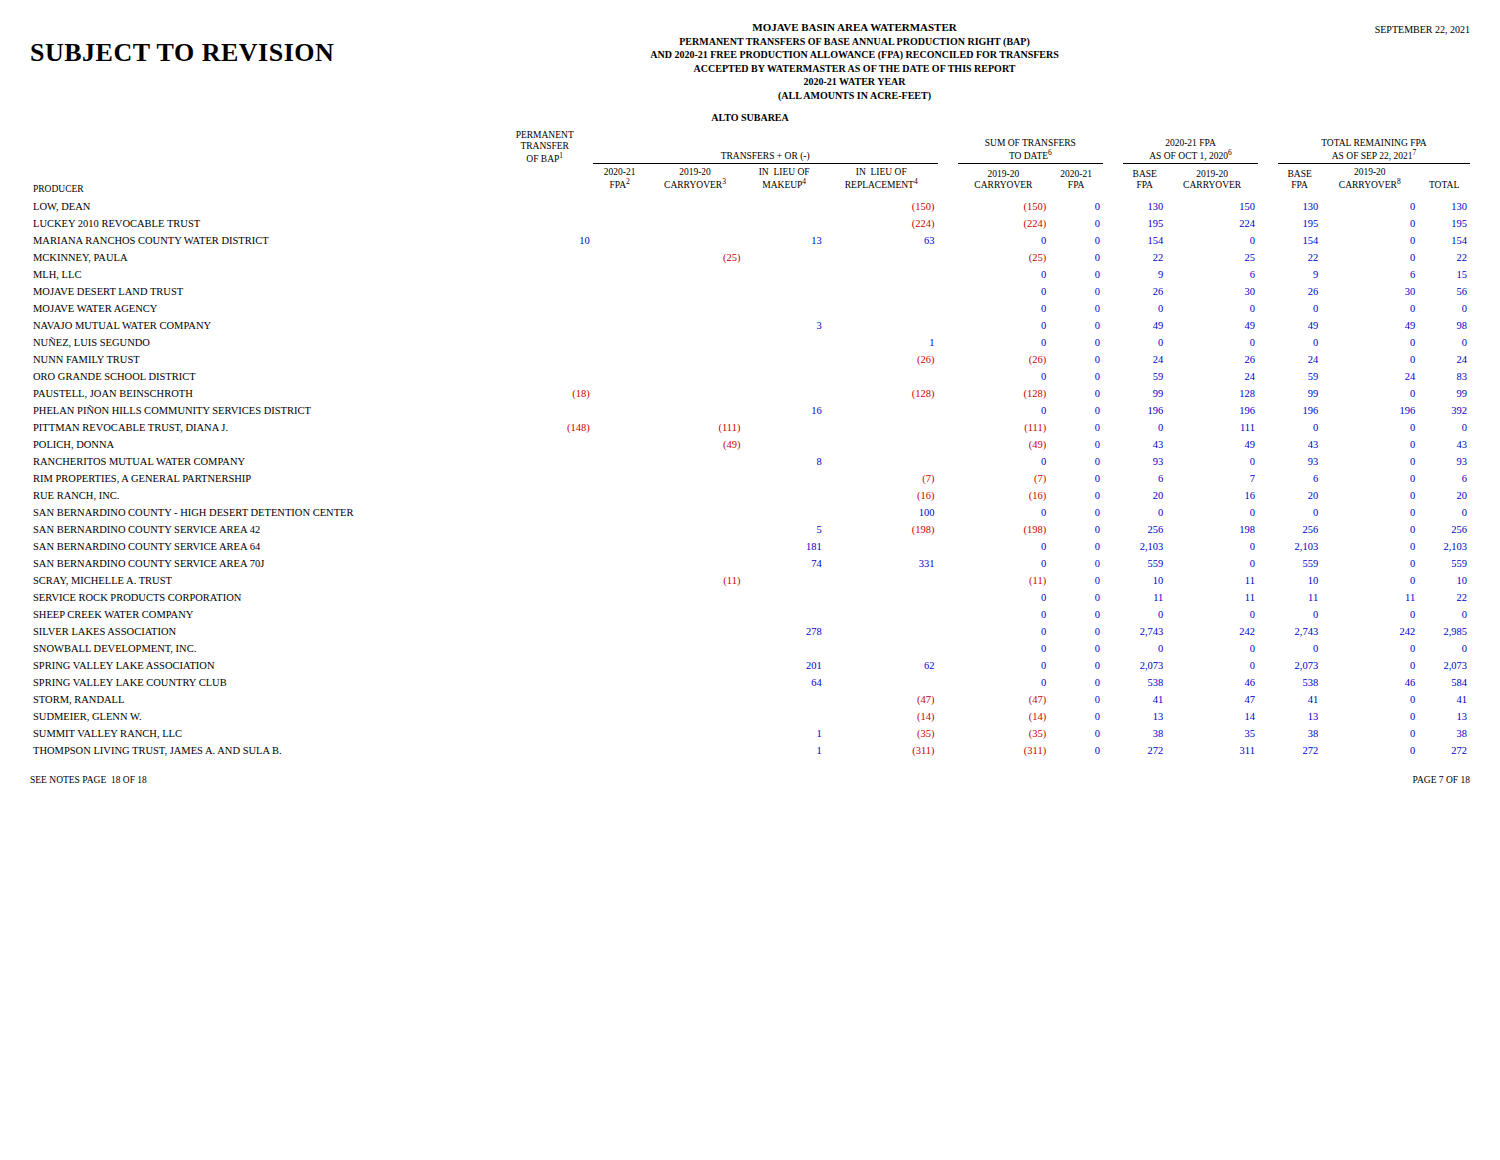SUBJECT TO REVISION
MOJAVE BASIN AREA WATERMASTER
PERMANENT TRANSFERS OF BASE ANNUAL PRODUCTION RIGHT (BAP)
AND 2020-21 FREE PRODUCTION ALLOWANCE (FPA) RECONCILED FOR TRANSFERS
ACCEPTED BY WATERMASTER AS OF THE DATE OF THIS REPORT
2020-21 WATER YEAR
(ALL AMOUNTS IN ACRE-FEET)
SEPTEMBER 22, 2021
ALTO SUBAREA
| PRODUCER | PERMANENT TRANSFER OF BAP 1 | TRANSFERS + OR (-) | | SUM OF TRANSFERS TO DATE 6 | | 2020-21 FPA AS OF OCT 1, 2020 6 | | TOTAL REMAINING FPA AS OF SEP 22, 2021 7 |
| --- | --- | --- | --- | --- | --- | --- | --- | --- |
| | 2020-21 FPA 2 | 2019-20 CARRYOVER 3 | IN LIEU OF MAKEUP 4 | IN LIEU OF REPLACEMENT 4 | | 2019-20 CARRYOVER | 2020-21 FPA | | BASE FPA | 2019-20 CARRYOVER | | BASE FPA | 2019-20 CARRYOVER 8 | TOTAL |
| LOW, DEAN | | | | | (150) | | (150) | 0 | | 130 | 150 | | 130 | 0 | 130 |
| LUCKEY 2010 REVOCABLE TRUST | | | | | (224) | | (224) | 0 | | 195 | 224 | | 195 | 0 | 195 |
| MARIANA RANCHOS COUNTY WATER DISTRICT | 10 | | | 13 | 63 | | 0 | 0 | | 154 | 0 | | 154 | 0 | 154 |
| MCKINNEY, PAULA | | | (25) | | | | (25) | 0 | | 22 | 25 | | 22 | 0 | 22 |
| MLH, LLC | | | | | | | 0 | 0 | | 9 | 6 | | 9 | 6 | 15 |
| MOJAVE DESERT LAND TRUST | | | | | | | 0 | 0 | | 26 | 30 | | 26 | 30 | 56 |
| MOJAVE WATER AGENCY | | | | | | | 0 | 0 | | 0 | 0 | | 0 | 0 | 0 |
| NAVAJO MUTUAL WATER COMPANY | | | | 3 | | | 0 | 0 | | 49 | 49 | | 49 | 49 | 98 |
| NUÑEZ, LUIS SEGUNDO | | | | | 1 | | 0 | 0 | | 0 | 0 | | 0 | 0 | 0 |
| NUNN FAMILY TRUST | | | | | (26) | | (26) | 0 | | 24 | 26 | | 24 | 0 | 24 |
| ORO GRANDE SCHOOL DISTRICT | | | | | | | 0 | 0 | | 59 | 24 | | 59 | 24 | 83 |
| PAUSTELL, JOAN BEINSCHROTH | (18) | | | | (128) | | (128) | 0 | | 99 | 128 | | 99 | 0 | 99 |
| PHELAN PIÑON HILLS COMMUNITY SERVICES DISTRICT | | | | 16 | | | 0 | 0 | | 196 | 196 | | 196 | 196 | 392 |
| PITTMAN REVOCABLE TRUST, DIANA J. | (148) | | (111) | | | | (111) | 0 | | 0 | 111 | | 0 | 0 | 0 |
| POLICH, DONNA | | | (49) | | | | (49) | 0 | | 43 | 49 | | 43 | 0 | 43 |
| RANCHERITOS MUTUAL WATER COMPANY | | | | 8 | | | 0 | 0 | | 93 | 0 | | 93 | 0 | 93 |
| RIM PROPERTIES, A GENERAL PARTNERSHIP | | | | | (7) | | (7) | 0 | | 6 | 7 | | 6 | 0 | 6 |
| RUE RANCH, INC. | | | | | (16) | | (16) | 0 | | 20 | 16 | | 20 | 0 | 20 |
| SAN BERNARDINO COUNTY - HIGH DESERT DETENTION CENTER | | | | | 100 | | 0 | 0 | | 0 | 0 | | 0 | 0 | 0 |
| SAN BERNARDINO COUNTY SERVICE AREA 42 | | | | 5 | (198) | | (198) | 0 | | 256 | 198 | | 256 | 0 | 256 |
| SAN BERNARDINO COUNTY SERVICE AREA 64 | | | | 181 | | | 0 | 0 | | 2,103 | 0 | | 2,103 | 0 | 2,103 |
| SAN BERNARDINO COUNTY SERVICE AREA 70J | | | | 74 | 331 | | 0 | 0 | | 559 | 0 | | 559 | 0 | 559 |
| SCRAY, MICHELLE A. TRUST | | | (11) | | | | (11) | 0 | | 10 | 11 | | 10 | 0 | 10 |
| SERVICE ROCK PRODUCTS CORPORATION | | | | | | | 0 | 0 | | 11 | 11 | | 11 | 11 | 22 |
| SHEEP CREEK WATER COMPANY | | | | | | | 0 | 0 | | 0 | 0 | | 0 | 0 | 0 |
| SILVER LAKES ASSOCIATION | | | | 278 | | | 0 | 0 | | 2,743 | 242 | | 2,743 | 242 | 2,985 |
| SNOWBALL DEVELOPMENT, INC. | | | | | | | 0 | 0 | | 0 | 0 | | 0 | 0 | 0 |
| SPRING VALLEY LAKE ASSOCIATION | | | | 201 | 62 | | 0 | 0 | | 2,073 | 0 | | 2,073 | 0 | 2,073 |
| SPRING VALLEY LAKE COUNTRY CLUB | | | | 64 | | | 0 | 0 | | 538 | 46 | | 538 | 46 | 584 |
| STORM, RANDALL | | | | | (47) | | (47) | 0 | | 41 | 47 | | 41 | 0 | 41 |
| SUDMEIER, GLENN W. | | | | | (14) | | (14) | 0 | | 13 | 14 | | 13 | 0 | 13 |
| SUMMIT VALLEY RANCH, LLC | | | | 1 | (35) | | (35) | 0 | | 38 | 35 | | 38 | 0 | 38 |
| THOMPSON LIVING TRUST, JAMES A. AND SULA B. | | | | 1 | (311) | | (311) | 0 | | 272 | 311 | | 272 | 0 | 272 |
SEE NOTES PAGE 18 OF 18
PAGE 7 OF 18